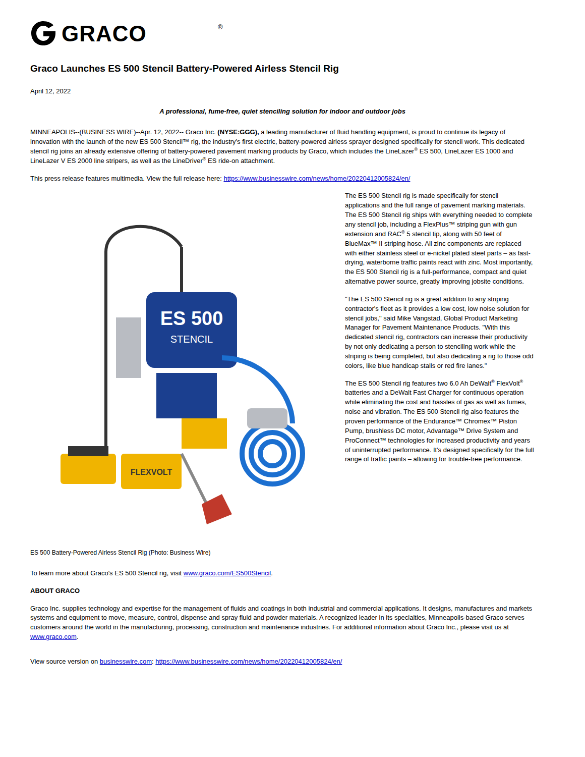GRACO ®
Graco Launches ES 500 Stencil Battery-Powered Airless Stencil Rig
April 12, 2022
A professional, fume-free, quiet stenciling solution for indoor and outdoor jobs
MINNEAPOLIS--(BUSINESS WIRE)--Apr. 12, 2022-- Graco Inc. (NYSE:GGG), a leading manufacturer of fluid handling equipment, is proud to continue its legacy of innovation with the launch of the new ES 500 Stencil™ rig, the industry's first electric, battery-powered airless sprayer designed specifically for stencil work. This dedicated stencil rig joins an already extensive offering of battery-powered pavement marking products by Graco, which includes the LineLazer® ES 500, LineLazer ES 1000 and LineLazer V ES 2000 line stripers, as well as the LineDriver® ES ride-on attachment.
This press release features multimedia. View the full release here: https://www.businesswire.com/news/home/20220412005824/en/
ES 500 Battery-Powered Airless Stencil Rig (Photo: Business Wire)
The ES 500 Stencil rig is made specifically for stencil applications and the full range of pavement marking materials. The ES 500 Stencil rig ships with everything needed to complete any stencil job, including a FlexPlus™ striping gun with gun extension and RAC® 5 stencil tip, along with 50 feet of BlueMax™ II striping hose. All zinc components are replaced with either stainless steel or e-nickel plated steel parts – as fast-drying, waterborne traffic paints react with zinc. Most importantly, the ES 500 Stencil rig is a full-performance, compact and quiet alternative power source, greatly improving jobsite conditions.
"The ES 500 Stencil rig is a great addition to any striping contractor's fleet as it provides a low cost, low noise solution for stencil jobs," said Mike Vangstad, Global Product Marketing Manager for Pavement Maintenance Products. "With this dedicated stencil rig, contractors can increase their productivity by not only dedicating a person to stenciling work while the striping is being completed, but also dedicating a rig to those odd colors, like blue handicap stalls or red fire lanes."
The ES 500 Stencil rig features two 6.0 Ah DeWalt® FlexVolt® batteries and a DeWalt Fast Charger for continuous operation while eliminating the cost and hassles of gas as well as fumes, noise and vibration. The ES 500 Stencil rig also features the proven performance of the Endurance™ Chromex™ Piston Pump, brushless DC motor, Advantage™ Drive System and ProConnect™ technologies for increased productivity and years of uninterrupted performance. It's designed specifically for the full range of traffic paints – allowing for trouble-free performance.
To learn more about Graco's ES 500 Stencil rig, visit www.graco.com/ES500Stencil.
About Graco
Graco Inc. supplies technology and expertise for the management of fluids and coatings in both industrial and commercial applications. It designs, manufactures and markets systems and equipment to move, measure, control, dispense and spray fluid and powder materials. A recognized leader in its specialties, Minneapolis-based Graco serves customers around the world in the manufacturing, processing, construction and maintenance industries. For additional information about Graco Inc., please visit us at www.graco.com.
View source version on businesswire.com: https://www.businesswire.com/news/home/20220412005824/en/